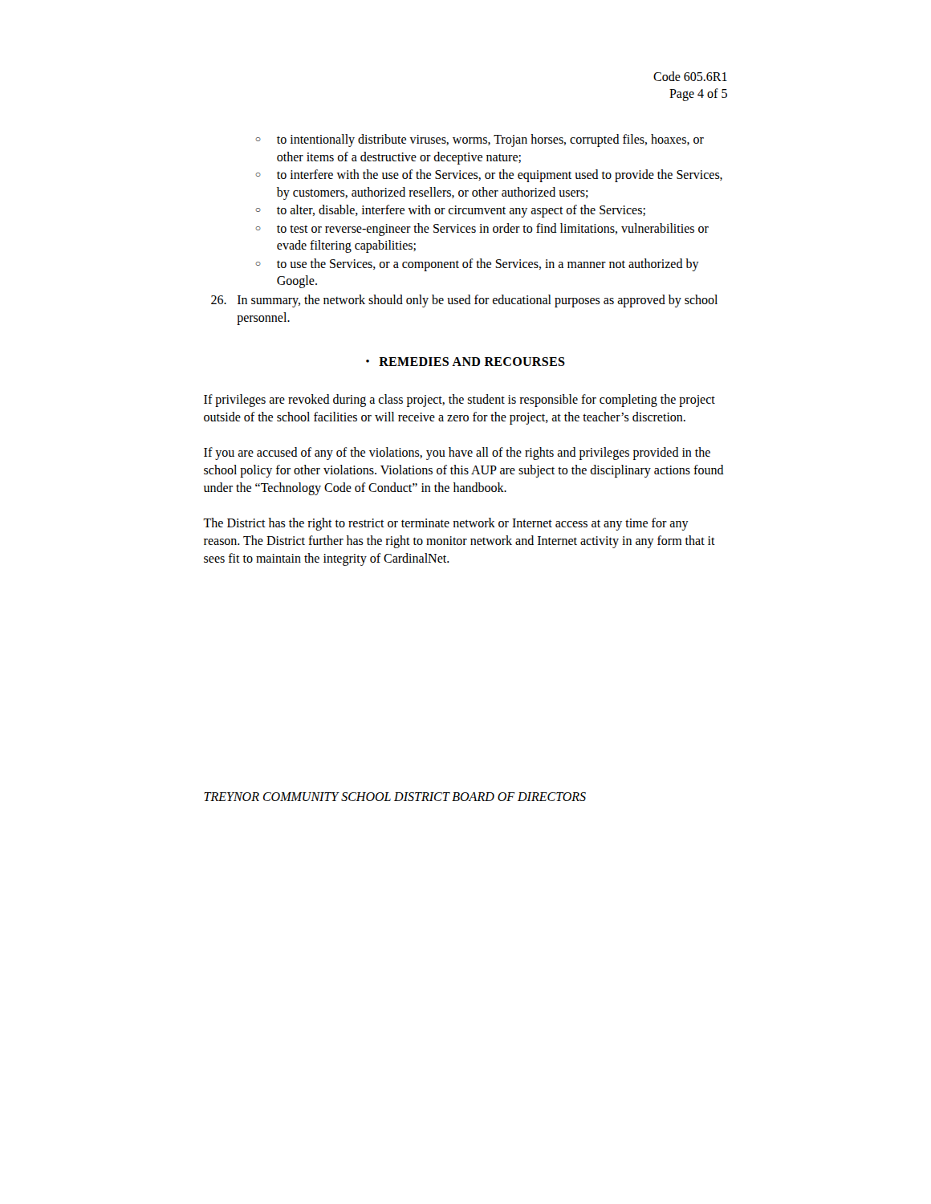Code 605.6R1
Page 4 of 5
to intentionally distribute viruses, worms, Trojan horses, corrupted files, hoaxes, or other items of a destructive or deceptive nature;
to interfere with the use of the Services, or the equipment used to provide the Services, by customers, authorized resellers, or other authorized users;
to alter, disable, interfere with or circumvent any aspect of the Services;
to test or reverse-engineer the Services in order to find limitations, vulnerabilities or evade filtering capabilities;
to use the Services, or a component of the Services, in a manner not authorized by Google.
26. In summary, the network should only be used for educational purposes as approved by school personnel.
•REMEDIES AND RECOURSES
If privileges are revoked during a class project, the student is responsible for completing the project outside of the school facilities or will receive a zero for the project, at the teacher’s discretion.
If you are accused of any of the violations, you have all of the rights and privileges provided in the school policy for other violations. Violations of this AUP are subject to the disciplinary actions found under the “Technology Code of Conduct” in the handbook.
The District has the right to restrict or terminate network or Internet access at any time for any reason. The District further has the right to monitor network and Internet activity in any form that it sees fit to maintain the integrity of CardinalNet.
TREYNOR COMMUNITY SCHOOL DISTRICT BOARD OF DIRECTORS